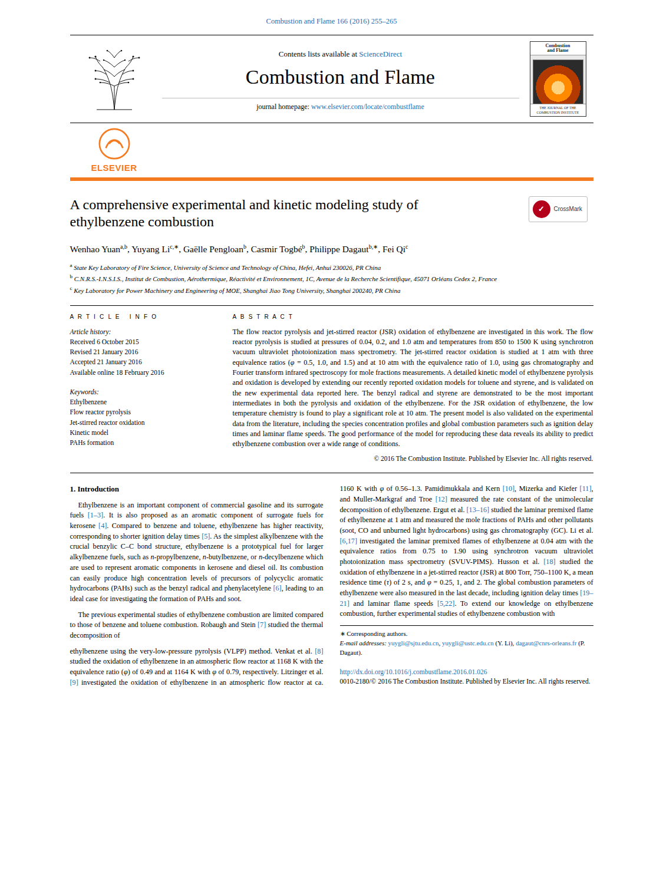Combustion and Flame 166 (2016) 255–265
Contents lists available at ScienceDirect
Combustion and Flame
journal homepage: www.elsevier.com/locate/combustflame
Combustion and Flame
THE JOURNAL OF THE COMBUSTION INSTITUTE
ELSEVIER
A comprehensive experimental and kinetic modeling study of
ethylbenzene combustion
✓
CrossMark
Wenhao Yuana,b, Yuyang Lic,∗, Gaëlle Pengloanb, Casmir Togbéb, Philippe Dagautb,∗, Fei Qic
a State Key Laboratory of Fire Science, University of Science and Technology of China, Hefei, Anhui 230026, PR China
b C.N.R.S.-I.N.S.I.S., Institut de Combustion, Aérothermique, Réactivité et Environnement, 1C, Avenue de la Recherche Scientifique, 45071 Orléans Cedex 2, France
c Key Laboratory for Power Machinery and Engineering of MOE, Shanghai Jiao Tong University, Shanghai 200240, PR China
a r t i c l e i n f o
Article history:
Received 6 October 2015
Revised 21 January 2016
Accepted 21 January 2016
Available online 18 February 2016
Keywords:
Ethylbenzene
Flow reactor pyrolysis
Jet-stirred reactor oxidation
Kinetic model
PAHs formation
a b s t r a c t
The flow reactor pyrolysis and jet-stirred reactor (JSR) oxidation of ethylbenzene are investigated in this work. The flow reactor pyrolysis is studied at pressures of 0.04, 0.2, and 1.0 atm and temperatures from 850 to 1500 K using synchrotron vacuum ultraviolet photoionization mass spectrometry. The jet-stirred reactor oxidation is studied at 1 atm with three equivalence ratios (φ = 0.5, 1.0, and 1.5) and at 10 atm with the equivalence ratio of 1.0, using gas chromatography and Fourier transform infrared spectroscopy for mole fractions measurements. A detailed kinetic model of ethylbenzene pyrolysis and oxidation is developed by extending our recently reported oxidation models for toluene and styrene, and is validated on the new experimental data reported here. The benzyl radical and styrene are demonstrated to be the most important intermediates in both the pyrolysis and oxidation of the ethylbenzene. For the JSR oxidation of ethylbenzene, the low temperature chemistry is found to play a significant role at 10 atm. The present model is also validated on the experimental data from the literature, including the species concentration profiles and global combustion parameters such as ignition delay times and laminar flame speeds. The good performance of the model for reproducing these data reveals its ability to predict ethylbenzene combustion over a wide range of conditions.
© 2016 The Combustion Institute. Published by Elsevier Inc. All rights reserved.
1. Introduction
Ethylbenzene is an important component of commercial gasoline and its surrogate fuels [1–3]. It is also proposed as an aromatic component of surrogate fuels for kerosene [4]. Compared to benzene and toluene, ethylbenzene has higher reactivity, corresponding to shorter ignition delay times [5]. As the simplest alkylbenzene with the crucial benzylic C–C bond structure, ethylbenzene is a prototypical fuel for larger alkylbenzene fuels, such as n-propylbenzene, n-butylbenzene, or n-decylbenzene which are used to represent aromatic components in kerosene and diesel oil. Its combustion can easily produce high concentration levels of precursors of polycyclic aromatic hydrocarbons (PAHs) such as the benzyl radical and phenylacetylene [6], leading to an ideal case for investigating the formation of PAHs and soot.
The previous experimental studies of ethylbenzene combustion are limited compared to those of benzene and toluene combustion. Robaugh and Stein [7] studied the thermal decomposition of
ethylbenzene using the very-low-pressure pyrolysis (VLPP) method. Venkat et al. [8] studied the oxidation of ethylbenzene in an atmospheric flow reactor at 1168 K with the equivalence ratio (φ) of 0.49 and at 1164 K with φ of 0.79, respectively. Litzinger et al. [9] investigated the oxidation of ethylbenzene in an atmospheric flow reactor at ca. 1160 K with φ of 0.56–1.3. Pamidimukkala and Kern [10], Mizerka and Kiefer [11], and Muller-Markgraf and Troe [12] measured the rate constant of the unimolecular decomposition of ethylbenzene. Ergut et al. [13–16] studied the laminar premixed flame of ethylbenzene at 1 atm and measured the mole fractions of PAHs and other pollutants (soot, CO and unburned light hydrocarbons) using gas chromatography (GC). Li et al. [6,17] investigated the laminar premixed flames of ethylbenzene at 0.04 atm with the equivalence ratios from 0.75 to 1.90 using synchrotron vacuum ultraviolet photoionization mass spectrometry (SVUV-PIMS). Husson et al. [18] studied the oxidation of ethylbenzene in a jet-stirred reactor (JSR) at 800 Torr, 750–1100 K, a mean residence time (τ) of 2 s, and φ = 0.25, 1, and 2. The global combustion parameters of ethylbenzene were also measured in the last decade, including ignition delay times [19–21] and laminar flame speeds [5,22]. To extend our knowledge on ethylbenzene combustion, further experimental studies of ethylbenzene combustion with
∗ Corresponding authors.
E-mail addresses: yuygli@sjtu.edu.cn, yuygli@ustc.edu.cn (Y. Li), dagaut@cnrs-orleans.fr (P. Dagaut).
http://dx.doi.org/10.1016/j.combustflame.2016.01.026
0010-2180/© 2016 The Combustion Institute. Published by Elsevier Inc. All rights reserved.